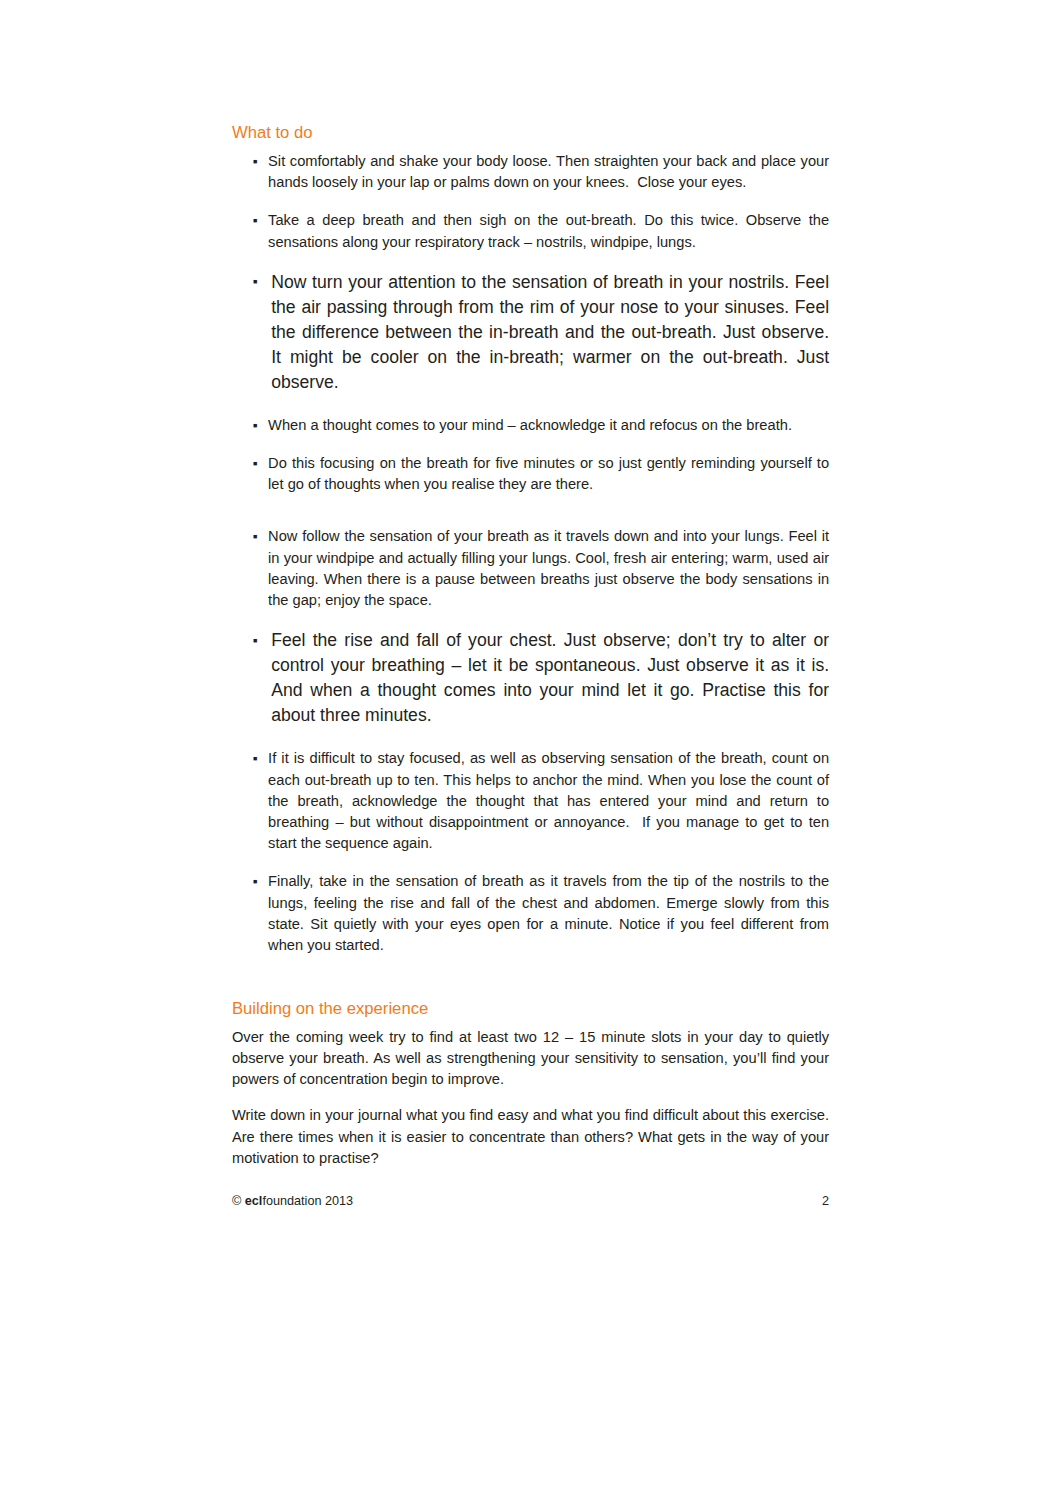What to do
Sit comfortably and shake your body loose. Then straighten your back and place your hands loosely in your lap or palms down on your knees. Close your eyes.
Take a deep breath and then sigh on the out-breath. Do this twice. Observe the sensations along your respiratory track – nostrils, windpipe, lungs.
Now turn your attention to the sensation of breath in your nostrils. Feel the air passing through from the rim of your nose to your sinuses. Feel the difference between the in-breath and the out-breath. Just observe. It might be cooler on the in-breath; warmer on the out-breath. Just observe.
When a thought comes to your mind – acknowledge it and refocus on the breath.
Do this focusing on the breath for five minutes or so just gently reminding yourself to let go of thoughts when you realise they are there.
Now follow the sensation of your breath as it travels down and into your lungs. Feel it in your windpipe and actually filling your lungs. Cool, fresh air entering; warm, used air leaving. When there is a pause between breaths just observe the body sensations in the gap; enjoy the space.
Feel the rise and fall of your chest. Just observe; don’t try to alter or control your breathing – let it be spontaneous. Just observe it as it is. And when a thought comes into your mind let it go. Practise this for about three minutes.
If it is difficult to stay focused, as well as observing sensation of the breath, count on each out-breath up to ten. This helps to anchor the mind. When you lose the count of the breath, acknowledge the thought that has entered your mind and return to breathing – but without disappointment or annoyance. If you manage to get to ten start the sequence again.
Finally, take in the sensation of breath as it travels from the tip of the nostrils to the lungs, feeling the rise and fall of the chest and abdomen. Emerge slowly from this state. Sit quietly with your eyes open for a minute. Notice if you feel different from when you started.
Building on the experience
Over the coming week try to find at least two 12 – 15 minute slots in your day to quietly observe your breath. As well as strengthening your sensitivity to sensation, you’ll find your powers of concentration begin to improve.
Write down in your journal what you find easy and what you find difficult about this exercise. Are there times when it is easier to concentrate than others? What gets in the way of your motivation to practise?
2 © eclfoundation 2013